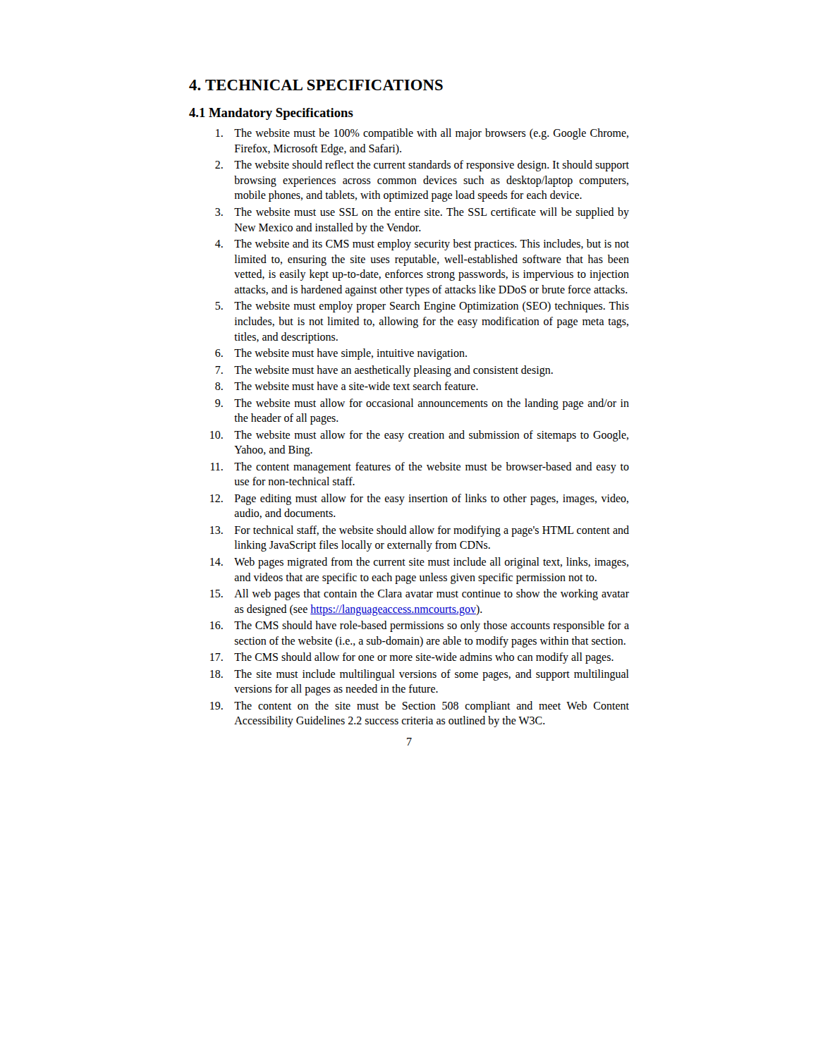4. TECHNICAL SPECIFICATIONS
4.1 Mandatory Specifications
The website must be 100% compatible with all major browsers (e.g. Google Chrome, Firefox, Microsoft Edge, and Safari).
The website should reflect the current standards of responsive design. It should support browsing experiences across common devices such as desktop/laptop computers, mobile phones, and tablets, with optimized page load speeds for each device.
The website must use SSL on the entire site. The SSL certificate will be supplied by New Mexico and installed by the Vendor.
The website and its CMS must employ security best practices. This includes, but is not limited to, ensuring the site uses reputable, well-established software that has been vetted, is easily kept up-to-date, enforces strong passwords, is impervious to injection attacks, and is hardened against other types of attacks like DDoS or brute force attacks.
The website must employ proper Search Engine Optimization (SEO) techniques. This includes, but is not limited to, allowing for the easy modification of page meta tags, titles, and descriptions.
The website must have simple, intuitive navigation.
The website must have an aesthetically pleasing and consistent design.
The website must have a site-wide text search feature.
The website must allow for occasional announcements on the landing page and/or in the header of all pages.
The website must allow for the easy creation and submission of sitemaps to Google, Yahoo, and Bing.
The content management features of the website must be browser-based and easy to use for non-technical staff.
Page editing must allow for the easy insertion of links to other pages, images, video, audio, and documents.
For technical staff, the website should allow for modifying a page's HTML content and linking JavaScript files locally or externally from CDNs.
Web pages migrated from the current site must include all original text, links, images, and videos that are specific to each page unless given specific permission not to.
All web pages that contain the Clara avatar must continue to show the working avatar as designed (see https://languageaccess.nmcourts.gov).
The CMS should have role-based permissions so only those accounts responsible for a section of the website (i.e., a sub-domain) are able to modify pages within that section.
The CMS should allow for one or more site-wide admins who can modify all pages.
The site must include multilingual versions of some pages, and support multilingual versions for all pages as needed in the future.
The content on the site must be Section 508 compliant and meet Web Content Accessibility Guidelines 2.2 success criteria as outlined by the W3C.
7